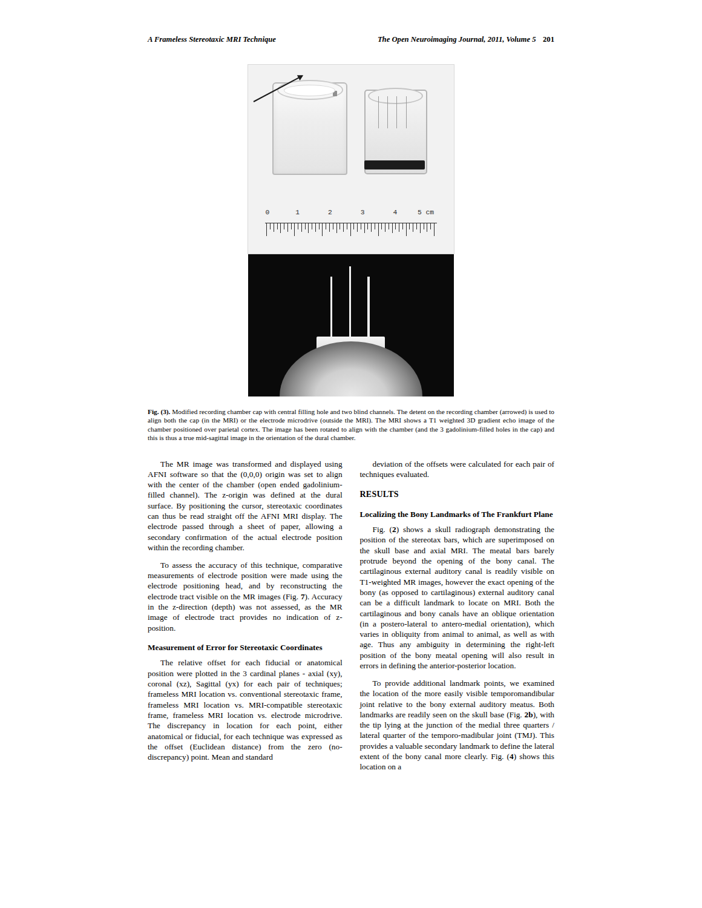A Frameless Stereotaxic MRI Technique
The Open Neuroimaging Journal, 2011, Volume 5201
012345 cm
Fig. (3). Modified recording chamber cap with central filling hole and two blind channels. The detent on the recording chamber (arrowed) is used to align both the cap (in the MRI) or the electrode microdrive (outside the MRI). The MRI shows a T1 weighted 3D gradient echo image of the chamber positioned over parietal cortex. The image has been rotated to align with the chamber (and the 3 gadolinium-filled holes in the cap) and this is thus a true mid-sagittal image in the orientation of the dural chamber.
The MR image was transformed and displayed using AFNI software so that the (0,0,0) origin was set to align with the center of the chamber (open ended gadolinium-filled channel). The z-origin was defined at the dural surface. By positioning the cursor, stereotaxic coordinates can thus be read straight off the AFNI MRI display. The electrode passed through a sheet of paper, allowing a secondary confirmation of the actual electrode position within the recording chamber.
To assess the accuracy of this technique, comparative measurements of electrode position were made using the electrode positioning head, and by reconstructing the electrode tract visible on the MR images (Fig. 7). Accuracy in the z-direction (depth) was not assessed, as the MR image of electrode tract provides no indication of z-position.
Measurement of Error for Stereotaxic Coordinates
The relative offset for each fiducial or anatomical position were plotted in the 3 cardinal planes - axial (xy), coronal (xz), Sagittal (yx) for each pair of techniques; frameless MRI location vs. conventional stereotaxic frame, frameless MRI location vs. MRI-compatible stereotaxic frame, frameless MRI location vs. electrode microdrive. The discrepancy in location for each point, either anatomical or fiducial, for each technique was expressed as the offset (Euclidean distance) from the zero (no-discrepancy) point. Mean and standard
deviation of the offsets were calculated for each pair of techniques evaluated.
RESULTS
Localizing the Bony Landmarks of The Frankfurt Plane
Fig. (2) shows a skull radiograph demonstrating the position of the stereotax bars, which are superimposed on the skull base and axial MRI. The meatal bars barely protrude beyond the opening of the bony canal. The cartilaginous external auditory canal is readily visible on T1-weighted MR images, however the exact opening of the bony (as opposed to cartilaginous) external auditory canal can be a difficult landmark to locate on MRI. Both the cartilaginous and bony canals have an oblique orientation (in a postero-lateral to antero-medial orientation), which varies in obliquity from animal to animal, as well as with age. Thus any ambiguity in determining the right-left position of the bony meatal opening will also result in errors in defining the anterior-posterior location.
To provide additional landmark points, we examined the location of the more easily visible temporomandibular joint relative to the bony external auditory meatus. Both landmarks are readily seen on the skull base (Fig. 2b), with the tip lying at the junction of the medial three quarters / lateral quarter of the temporo-madibular joint (TMJ). This provides a valuable secondary landmark to define the lateral extent of the bony canal more clearly. Fig. (4) shows this location on a